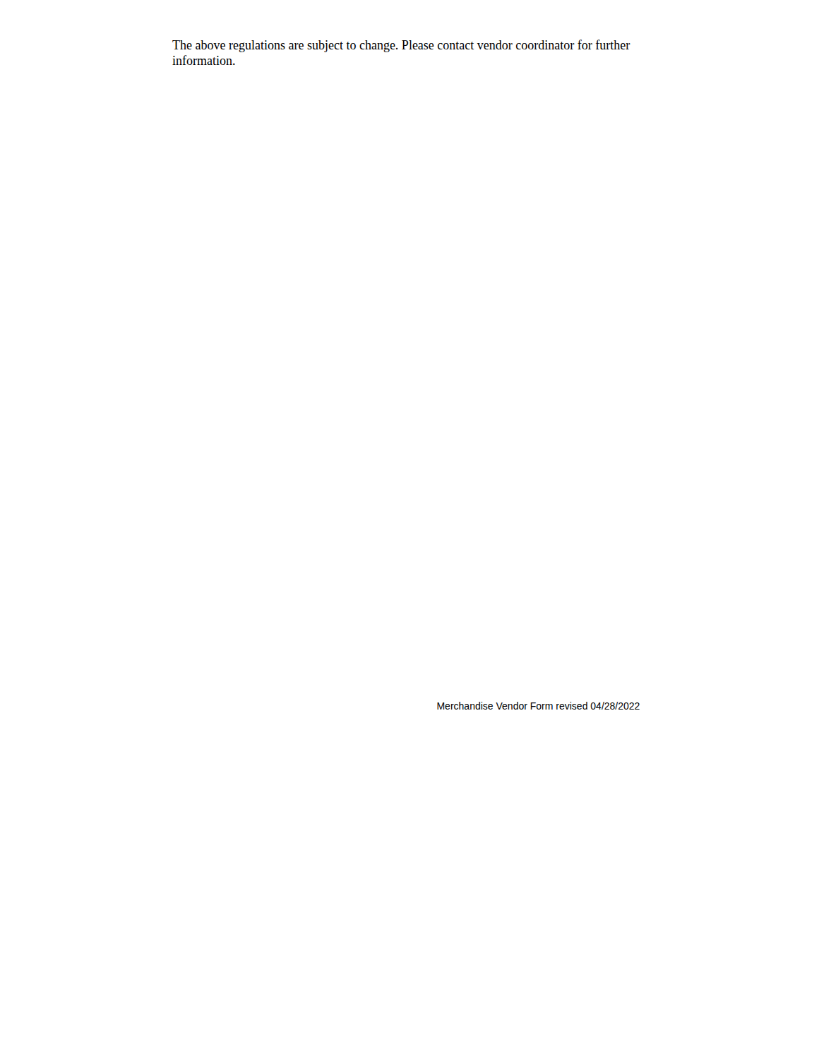The above regulations are subject to change. Please contact vendor coordinator for further information.
Merchandise Vendor Form revised 04/28/2022